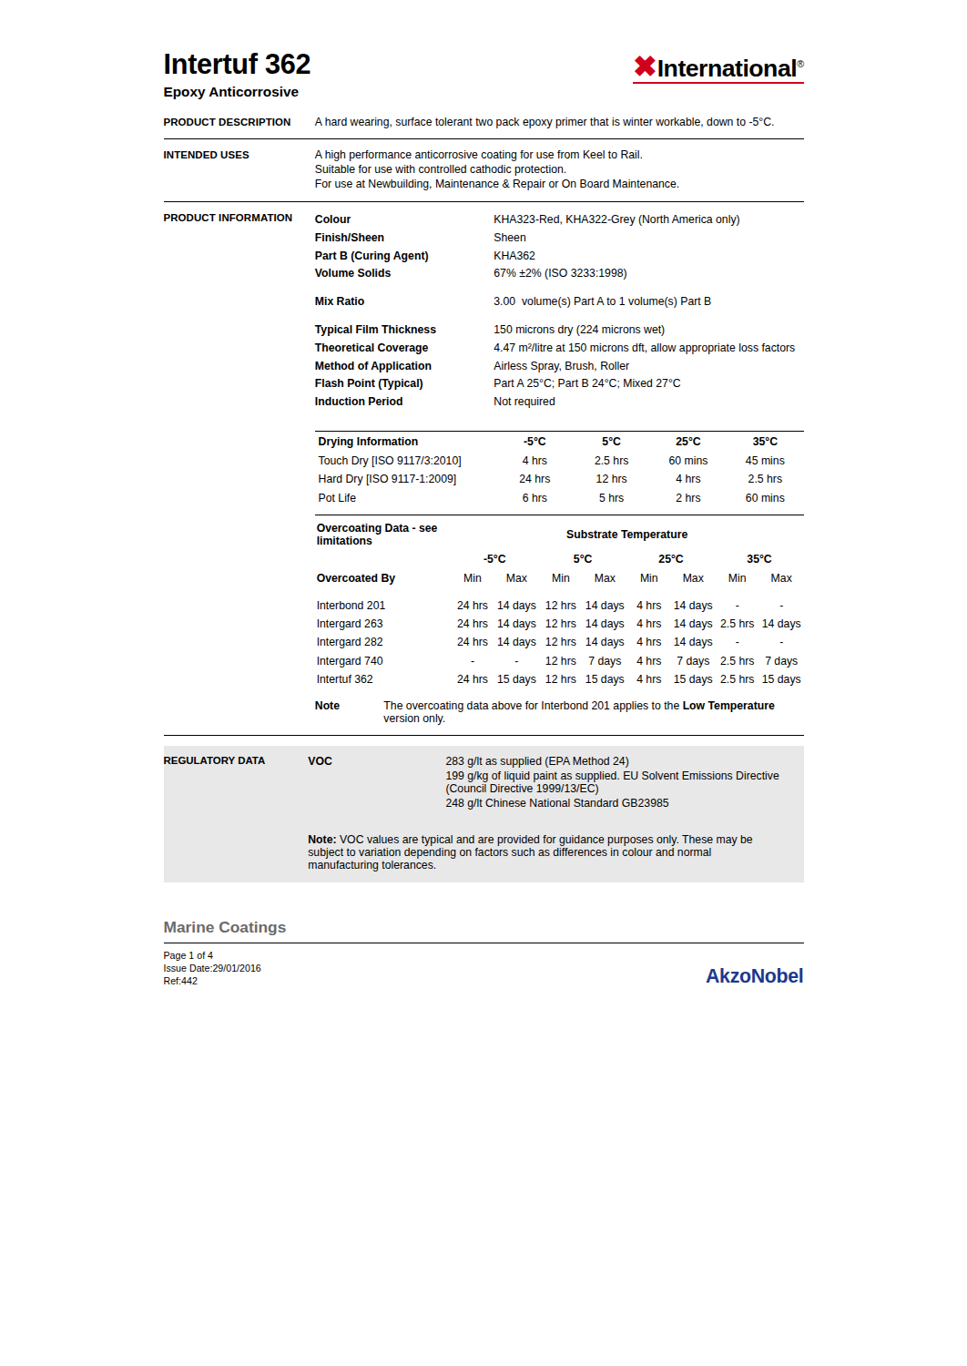Intertuf 362
Epoxy Anticorrosive
✖International®
PRODUCT DESCRIPTION
A hard wearing, surface tolerant two pack epoxy primer that is winter workable, down to -5°C.
INTENDED USES
A high performance anticorrosive coating for use from Keel to Rail.
Suitable for use with controlled cathodic protection.
For use at Newbuilding, Maintenance & Repair or On Board Maintenance.
PRODUCT INFORMATION
| Colour | KHA323-Red, KHA322-Grey (North America only) |
| Finish/Sheen | Sheen |
| Part B (Curing Agent) | KHA362 |
| Volume Solids | 67% ±2% (ISO 3233:1998) |
| Mix Ratio | 3.00 volume(s) Part A to 1 volume(s) Part B |
| Typical Film Thickness | 150 microns dry (224 microns wet) |
| Theoretical Coverage | 4.47 m²/litre at 150 microns dft, allow appropriate loss factors |
| Method of Application | Airless Spray, Brush, Roller |
| Flash Point (Typical) | Part A 25°C; Part B 24°C; Mixed 27°C |
| Induction Period | Not required |
| Drying Information | -5°C | 5°C | 25°C | 35°C |
| --- | --- | --- | --- | --- |
| Touch Dry [ISO 9117/3:2010] | 4 hrs | 2.5 hrs | 60 mins | 45 mins |
| Hard Dry [ISO 9117-1:2009] | 24 hrs | 12 hrs | 4 hrs | 2.5 hrs |
| Pot Life | 6 hrs | 5 hrs | 2 hrs | 60 mins |
| Overcoating Data - see limitations | Substrate Temperature |
| --- | --- |
| | -5°C | 5°C | 25°C | 35°C |
| Overcoated By | Min | Max | Min | Max | Min | Max | Min | Max |
| Interbond 201 | 24 hrs | 14 days | 12 hrs | 14 days | 4 hrs | 14 days | - | - |
| Intergard 263 | 24 hrs | 14 days | 12 hrs | 14 days | 4 hrs | 14 days | 2.5 hrs | 14 days |
| Intergard 282 | 24 hrs | 14 days | 12 hrs | 14 days | 4 hrs | 14 days | - | - |
| Intergard 740 | - | - | 12 hrs | 7 days | 4 hrs | 7 days | 2.5 hrs | 7 days |
| Intertuf 362 | 24 hrs | 15 days | 12 hrs | 15 days | 4 hrs | 15 days | 2.5 hrs | 15 days |
Note
The overcoating data above for Interbond 201 applies to the Low Temperature version only.
REGULATORY DATA
VOC
283 g/lt as supplied (EPA Method 24)
199 g/kg of liquid paint as supplied. EU Solvent Emissions Directive (Council Directive 1999/13/EC)
248 g/lt Chinese National Standard GB23985
Note: VOC values are typical and are provided for guidance purposes only. These may be subject to variation depending on factors such as differences in colour and normal manufacturing tolerances.
Marine Coatings
Page 1 of 4
Issue Date:29/01/2016
Ref:442
AkzoNobel